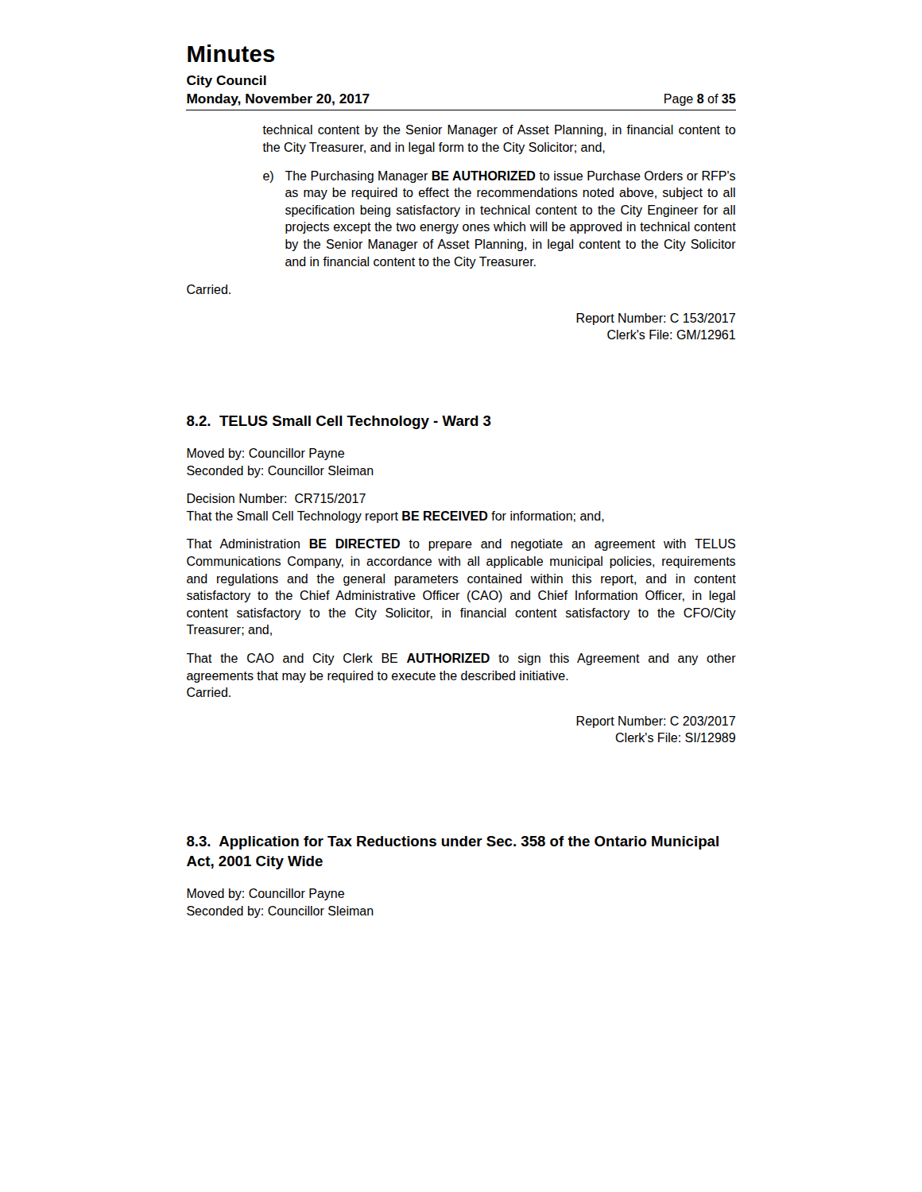Minutes
City Council
Monday, November 20, 2017 Page 8 of 35
technical content by the Senior Manager of Asset Planning, in financial content to the City Treasurer, and in legal form to the City Solicitor; and,
e) The Purchasing Manager BE AUTHORIZED to issue Purchase Orders or RFP's as may be required to effect the recommendations noted above, subject to all specification being satisfactory in technical content to the City Engineer for all projects except the two energy ones which will be approved in technical content by the Senior Manager of Asset Planning, in legal content to the City Solicitor and in financial content to the City Treasurer.
Carried.
Report Number: C 153/2017
Clerk's File: GM/12961
8.2. TELUS Small Cell Technology - Ward 3
Moved by: Councillor Payne
Seconded by: Councillor Sleiman
Decision Number: CR715/2017
That the Small Cell Technology report BE RECEIVED for information; and,
That Administration BE DIRECTED to prepare and negotiate an agreement with TELUS Communications Company, in accordance with all applicable municipal policies, requirements and regulations and the general parameters contained within this report, and in content satisfactory to the Chief Administrative Officer (CAO) and Chief Information Officer, in legal content satisfactory to the City Solicitor, in financial content satisfactory to the CFO/City Treasurer; and,
That the CAO and City Clerk BE AUTHORIZED to sign this Agreement and any other agreements that may be required to execute the described initiative.
Carried.
Report Number: C 203/2017
Clerk's File: SI/12989
8.3. Application for Tax Reductions under Sec. 358 of the Ontario Municipal Act, 2001 City Wide
Moved by: Councillor Payne
Seconded by: Councillor Sleiman